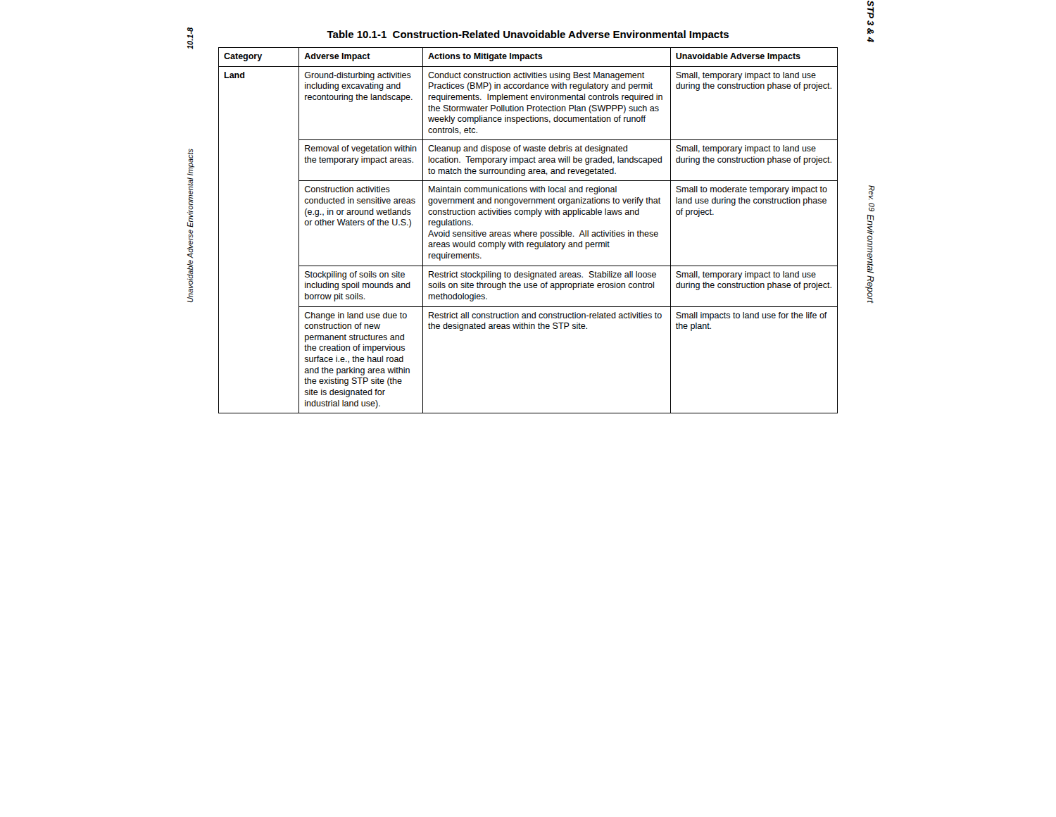10.1-8
Unavoidable Adverse Environmental Impacts
STP 3 & 4
Rev. 09
Environmental Report
Table 10.1-1 Construction-Related Unavoidable Adverse Environmental Impacts
| Category | Adverse Impact | Actions to Mitigate Impacts | Unavoidable Adverse Impacts |
| --- | --- | --- | --- |
| Land | Ground-disturbing activities including excavating and recontouring the landscape. | Conduct construction activities using Best Management Practices (BMP) in accordance with regulatory and permit requirements. Implement environmental controls required in the Stormwater Pollution Protection Plan (SWPPP) such as weekly compliance inspections, documentation of runoff controls, etc. | Small, temporary impact to land use during the construction phase of project. |
| Removal of vegetation within the temporary impact areas. | Cleanup and dispose of waste debris at designated location. Temporary impact area will be graded, landscaped to match the surrounding area, and revegetated. | Small, temporary impact to land use during the construction phase of project. |
| Construction activities conducted in sensitive areas (e.g., in or around wetlands or other Waters of the U.S.) | Maintain communications with local and regional government and nongovernment organizations to verify that construction activities comply with applicable laws and regulations. Avoid sensitive areas where possible. All activities in these areas would comply with regulatory and permit requirements. | Small to moderate temporary impact to land use during the construction phase of project. |
| Stockpiling of soils on site including spoil mounds and borrow pit soils. | Restrict stockpiling to designated areas. Stabilize all loose soils on site through the use of appropriate erosion control methodologies. | Small, temporary impact to land use during the construction phase of project. |
| Change in land use due to construction of new permanent structures and the creation of impervious surface i.e., the haul road and the parking area within the existing STP site (the site is designated for industrial land use). | Restrict all construction and construction-related activities to the designated areas within the STP site. | Small impacts to land use for the life of the plant. |